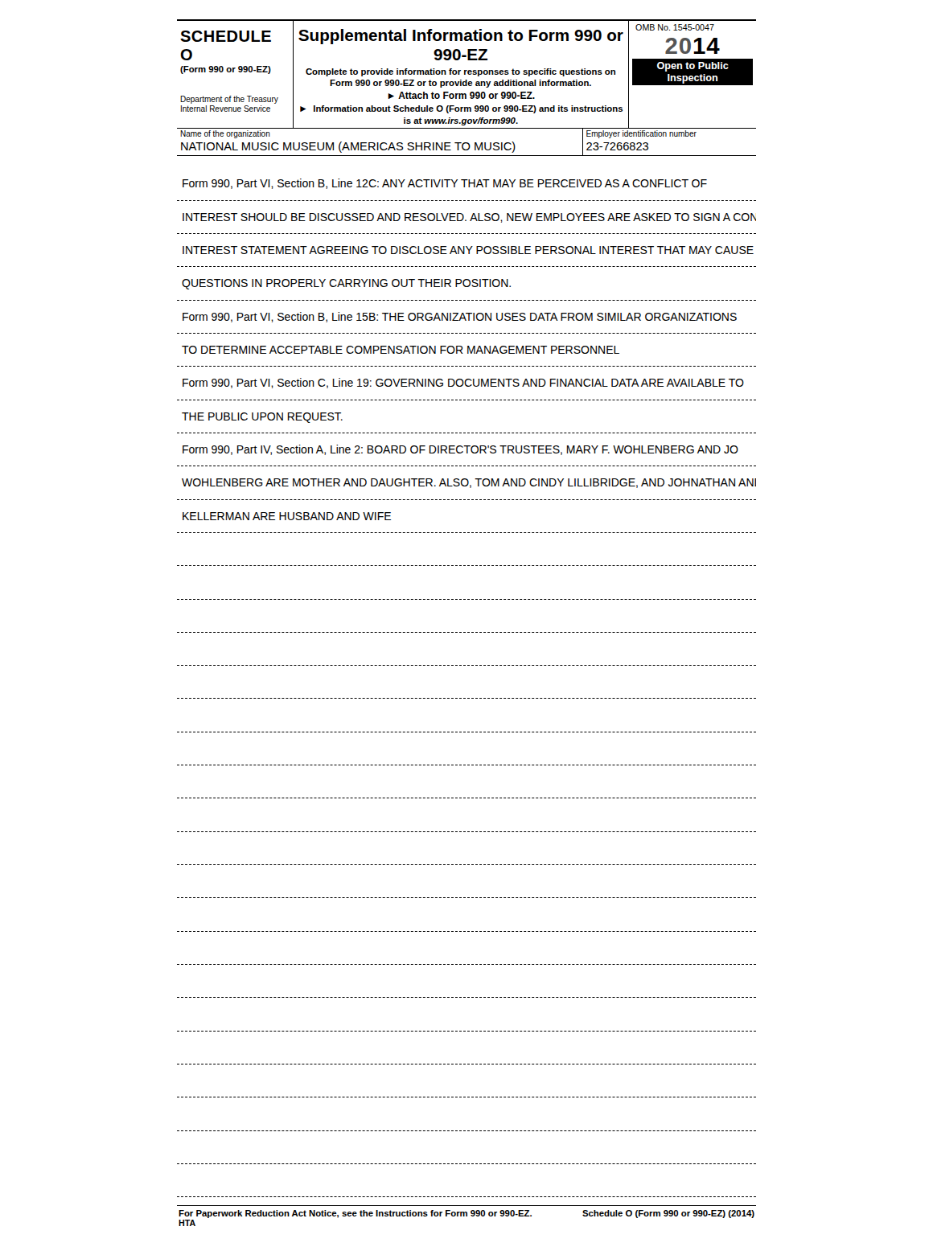| SCHEDULE O (Form 990 or 990-EZ) Department of the Treasury Internal Revenue Service | Supplemental Information to Form 990 or 990-EZ Complete to provide information for responses to specific questions on Form 990 or 990-EZ or to provide any additional information. ► Attach to Form 990 or 990-EZ. ► Information about Schedule O (Form 990 or 990-EZ) and its instructions is at www.irs.gov/form990 . | OMB No. 1545-0047 20 14 Open to Public Inspection |
| Name of the organization NATIONAL MUSIC MUSEUM (AMERICAS SHRINE TO MUSIC) | Employer identification number 23-7266823 |
Form 990, Part VI, Section B, Line 12C: ANY ACTIVITY THAT MAY BE PERCEIVED AS A CONFLICT OF
INTEREST SHOULD BE DISCUSSED AND RESOLVED. ALSO, NEW EMPLOYEES ARE ASKED TO SIGN A CONFLICT OF
INTEREST STATEMENT AGREEING TO DISCLOSE ANY POSSIBLE PERSONAL INTEREST THAT MAY CAUSE
QUESTIONS IN PROPERLY CARRYING OUT THEIR POSITION.
Form 990, Part VI, Section B, Line 15B: THE ORGANIZATION USES DATA FROM SIMILAR ORGANIZATIONS
TO DETERMINE ACCEPTABLE COMPENSATION FOR MANAGEMENT PERSONNEL
Form 990, Part VI, Section C, Line 19: GOVERNING DOCUMENTS AND FINANCIAL DATA ARE AVAILABLE TO
THE PUBLIC UPON REQUEST.
Form 990, Part IV, Section A, Line 2: BOARD OF DIRECTOR'S TRUSTEES, MARY F. WOHLENBERG AND JO
WOHLENBERG ARE MOTHER AND DAUGHTER. ALSO, TOM AND CINDY LILLIBRIDGE, AND JOHNATHAN AND FAYE
KELLERMAN ARE HUSBAND AND WIFE
| For Paperwork Reduction Act Notice, see the Instructions for Form 990 or 990-EZ. HTA | Schedule O (Form 990 or 990-EZ) (2014) |